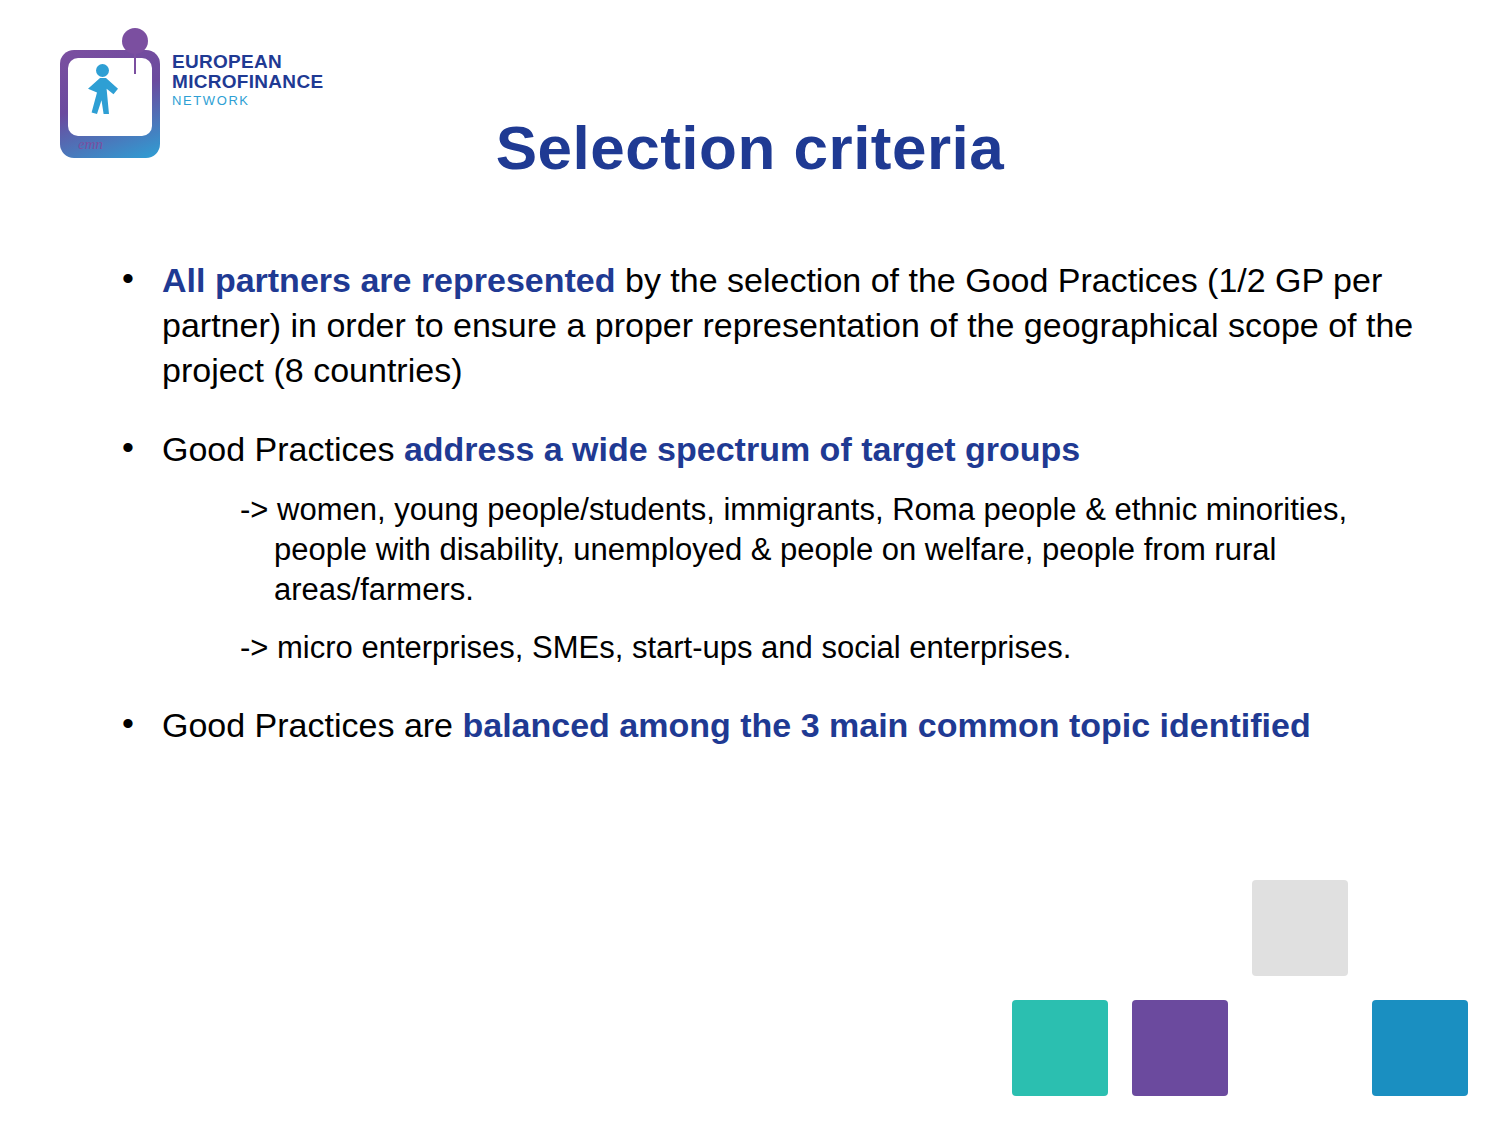emn
EUROPEAN
MICROFINANCE
NETWORK
Selection criteria
All partners are represented by the selection of the Good Practices (1/2 GP per partner) in order to ensure a proper representation of the geographical scope of the project (8 countries)
Good Practices address a wide spectrum of target groups
-> women, young people/students, immigrants, Roma people & ethnic minorities, people with disability, unemployed & people on welfare, people from rural areas/farmers.
-> micro enterprises, SMEs, start-ups and social enterprises.
Good Practices are balanced among the 3 main common topic identified